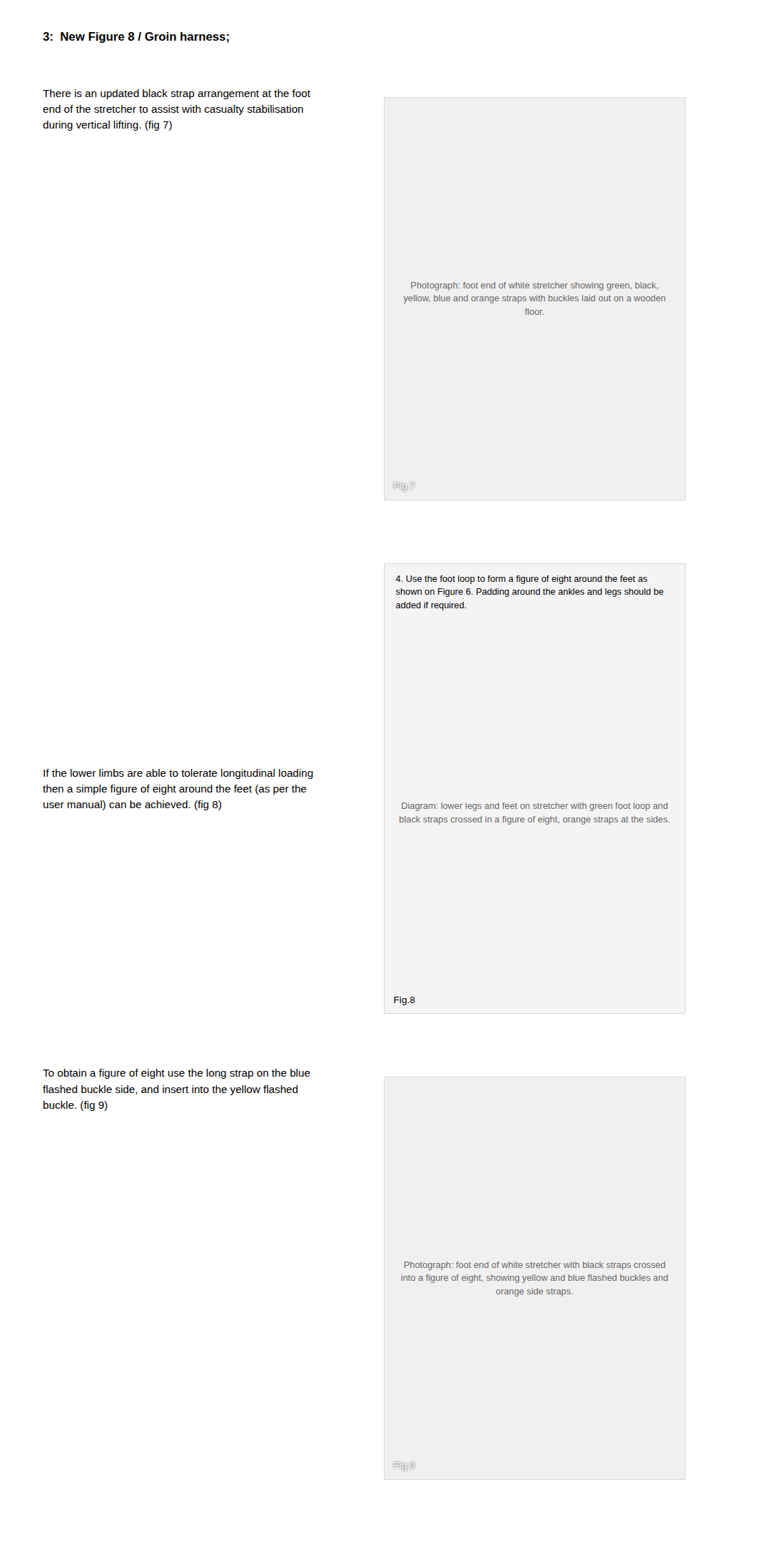3: New Figure 8 / Groin harness;
There is an updated black strap arrangement at the foot end of the stretcher to assist with casualty stabilisation during vertical lifting. (fig 7)
Photograph: foot end of white stretcher showing green, black, yellow, blue and orange straps with buckles laid out on a wooden floor.
Fig.7
If the lower limbs are able to tolerate longitudinal loading then a simple figure of eight around the feet (as per the user manual) can be achieved. (fig 8)
4. Use the foot loop to form a figure of eight around the feet as shown on Figure 6. Padding around the ankles and legs should be added if required.
Diagram: lower legs and feet on stretcher with green foot loop and black straps crossed in a figure of eight, orange straps at the sides.
Fig.8
To obtain a figure of eight use the long strap on the blue flashed buckle side, and insert into the yellow flashed buckle. (fig 9)
Photograph: foot end of white stretcher with black straps crossed into a figure of eight, showing yellow and blue flashed buckles and orange side straps.
Fig.9